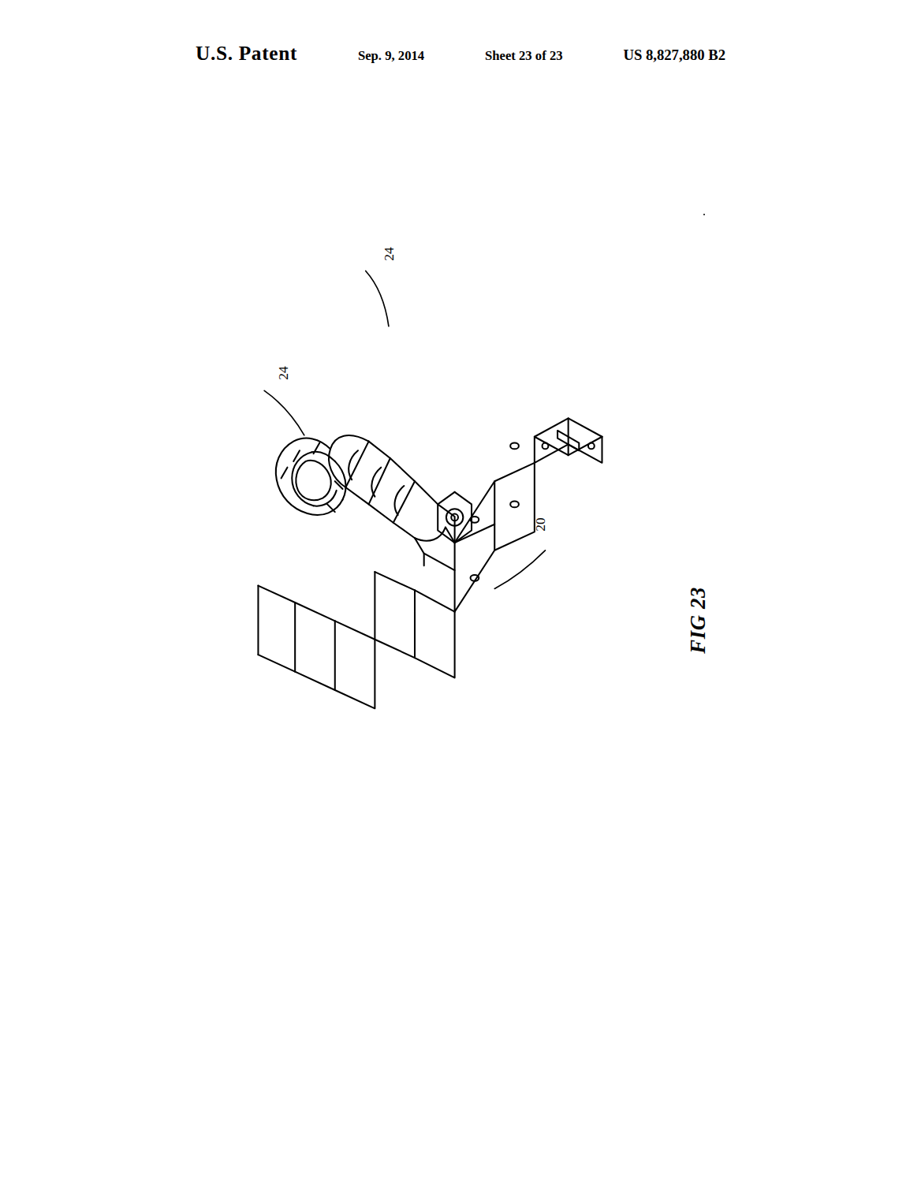U.S. Patent Sep. 9, 2014 Sheet 23 of 23 US 8,827,880 B2
FIG 23 Perspective line drawing of an exercise apparatus seat assembly: a contoured seat back and seat pad (reference 24) mounted on an angled bracket frame that attaches to a tubular upright member (reference 20). 24 24 20 FIG 23